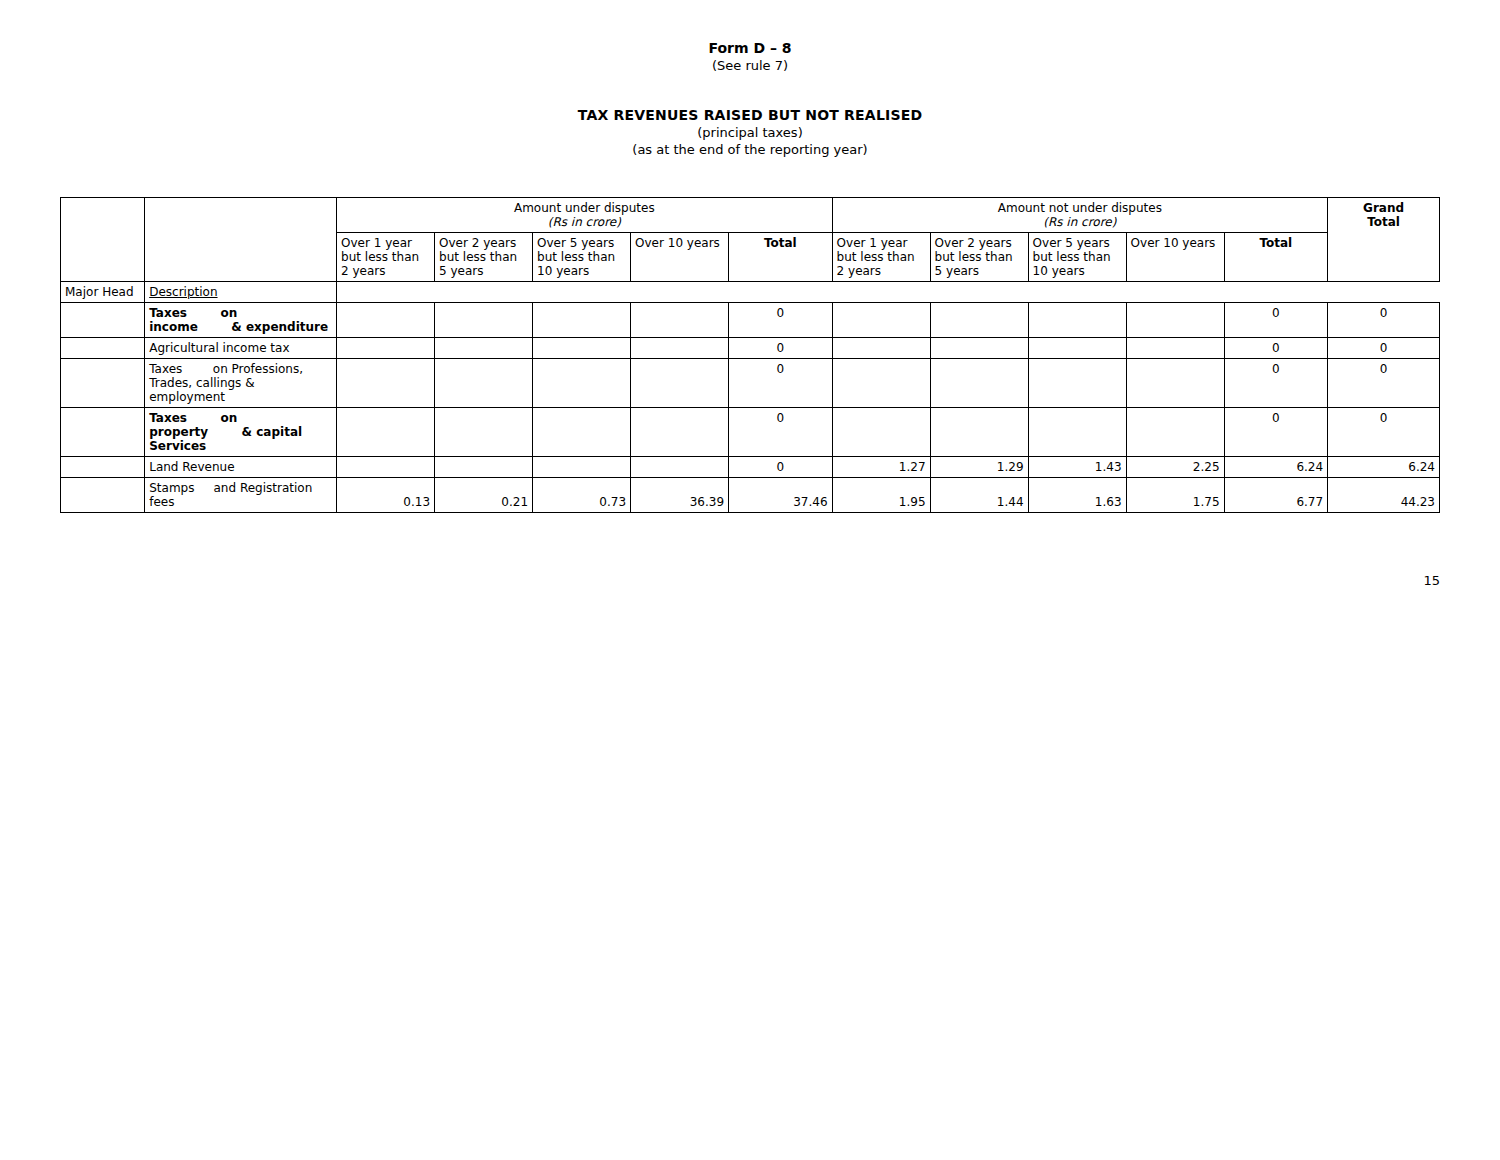Form D – 8
(See rule 7)
TAX REVENUES RAISED BUT NOT REALISED
(principal taxes)
(as at the end of the reporting year)
| | | Amount under disputes (Rs in crore) | Amount not under disputes (Rs in crore) | Grand Total |
| --- | --- | --- | --- | --- |
| Over 1 year but less than 2 years | Over 2 years but less than 5 years | Over 5 years but less than 10 years | Over 10 years | Total | Over 1 year but less than 2 years | Over 2 years but less than 5 years | Over 5 years but less than 10 years | Over 10 years | Total |
| Major Head | Description | |
| | Taxes on income & expenditure | | | | | 0 | | | | | 0 | 0 |
| | Agricultural income tax | | | | | 0 | | | | | 0 | 0 |
| | Taxes on Professions, Trades, callings & employment | | | | | 0 | | | | | 0 | 0 |
| | Taxes on property & capital Services | | | | | 0 | | | | | 0 | 0 |
| | Land Revenue | | | | | 0 | 1.27 | 1.29 | 1.43 | 2.25 | 6.24 | 6.24 |
| | Stamps and Registration fees | 0.13 | 0.21 | 0.73 | 36.39 | 37.46 | 1.95 | 1.44 | 1.63 | 1.75 | 6.77 | 44.23 |
15